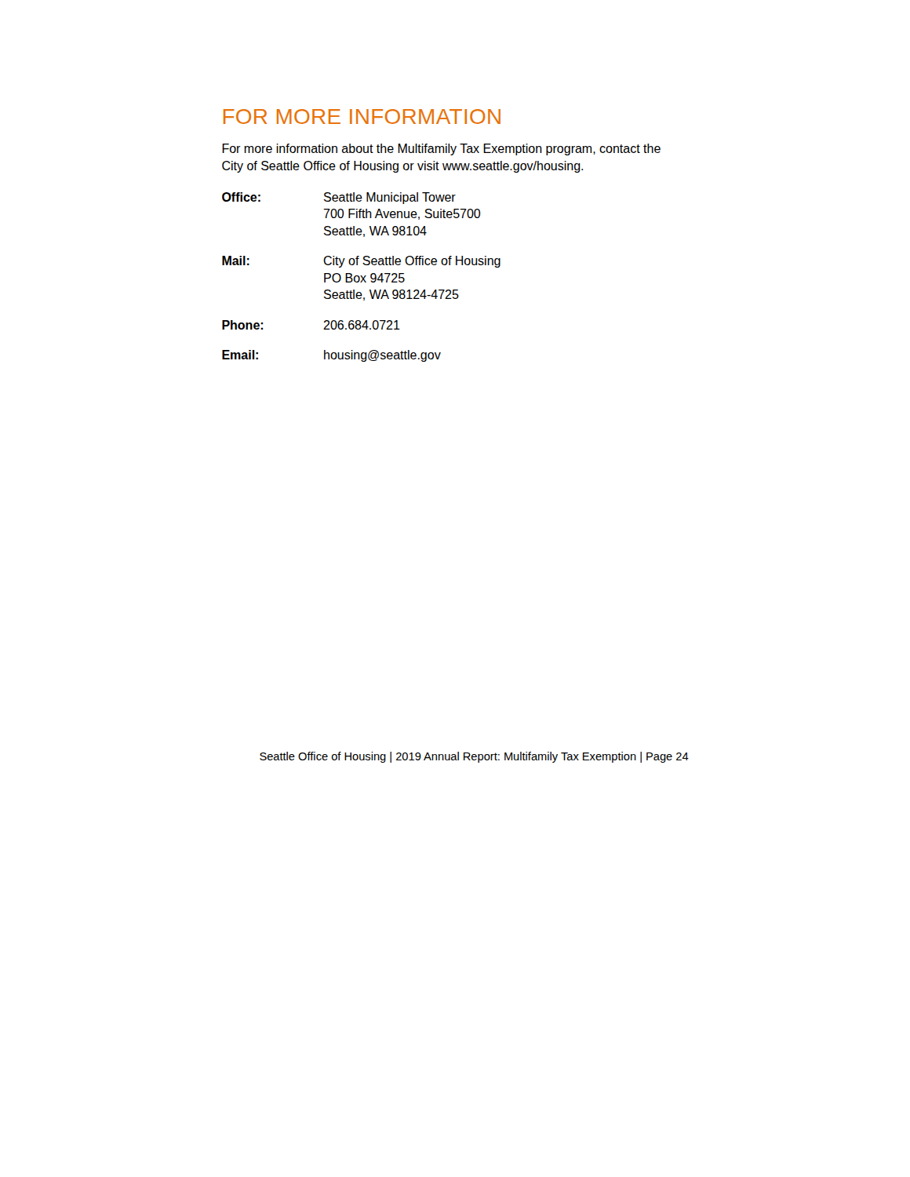FOR MORE INFORMATION
For more information about the Multifamily Tax Exemption program, contact the City of Seattle Office of Housing or visit www.seattle.gov/housing.
Office:
Seattle Municipal Tower 700 Fifth Avenue, Suite5700 Seattle, WA 98104
Mail:
City of Seattle Office of Housing PO Box 94725 Seattle, WA 98124-4725
Phone:
206.684.0721
Email:
housing@seattle.gov
Seattle Office of Housing | 2019 Annual Report: Multifamily Tax Exemption | Page 24